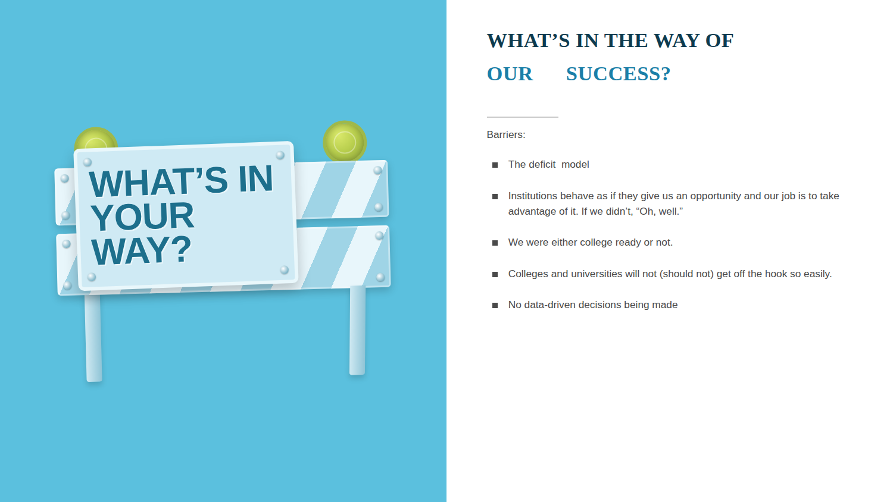What’s In Your Way?
What’s In The Way Of Our Success?
Barriers:
The deficit model
Institutions behave as if they give us an opportunity and our job is to take advantage of it. If we didn’t, “Oh, well.”
We were either college ready or not.
Colleges and universities will not (should not) get off the hook so easily.
No data-driven decisions being made